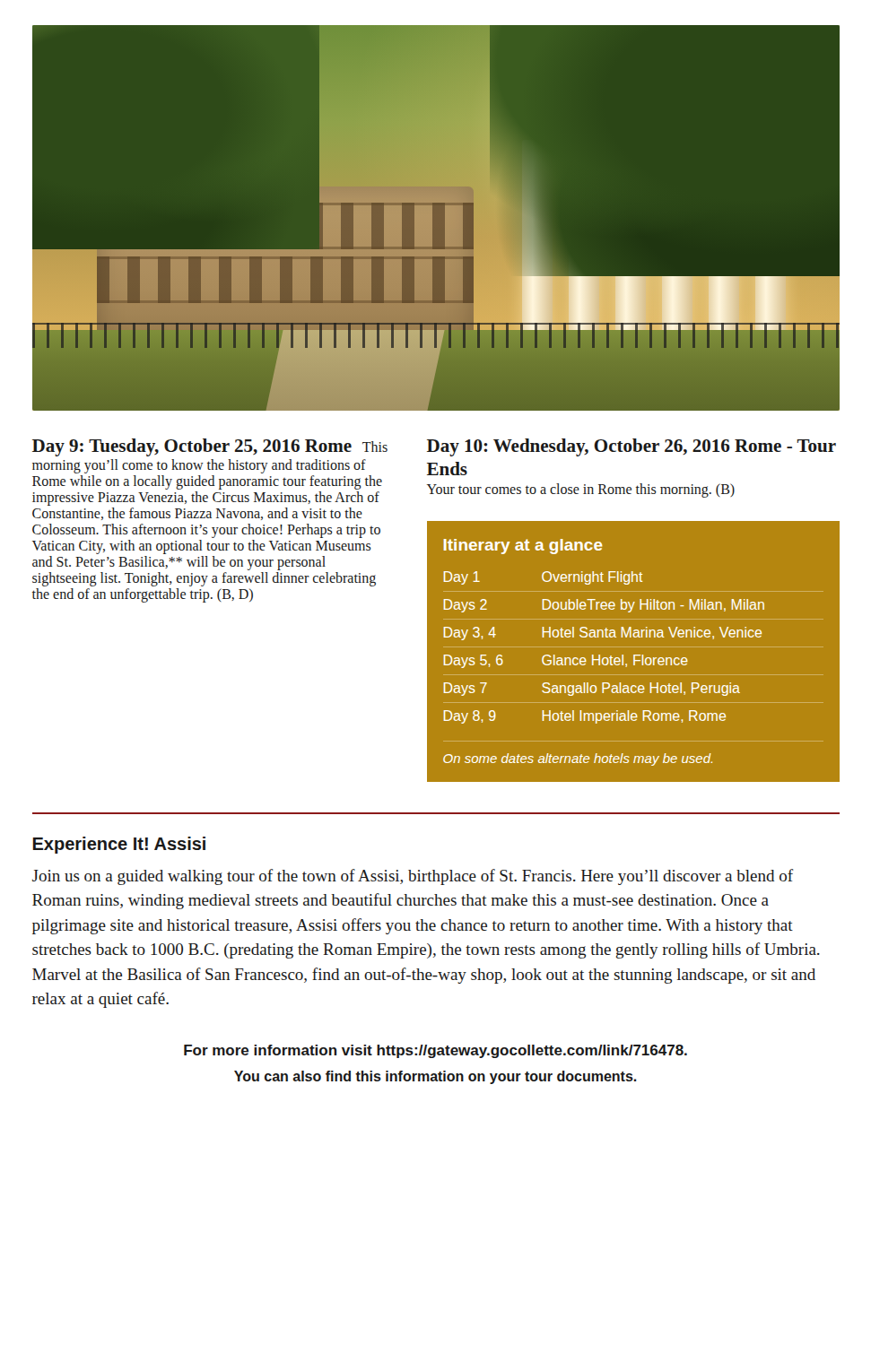Day 9: Tuesday, October 25, 2016 Rome
This morning you’ll come to know the history and traditions of Rome while on a locally guided panoramic tour featuring the impressive Piazza Venezia, the Circus Maximus, the Arch of Constantine, the famous Piazza Navona, and a visit to the Colosseum. This afternoon it’s your choice! Perhaps a trip to Vatican City, with an optional tour to the Vatican Museums and St. Peter’s Basilica,** will be on your personal sightseeing list. Tonight, enjoy a farewell dinner celebrating the end of an unforgettable trip. (B, D)
Day 10: Wednesday, October 26, 2016 Rome - Tour Ends
Your tour comes to a close in Rome this morning. (B)
Itinerary at a glance
| Day 1 | Overnight Flight |
| Days 2 | DoubleTree by Hilton - Milan, Milan |
| Day 3, 4 | Hotel Santa Marina Venice, Venice |
| Days 5, 6 | Glance Hotel, Florence |
| Days 7 | Sangallo Palace Hotel, Perugia |
| Day 8, 9 | Hotel Imperiale Rome, Rome |
On some dates alternate hotels may be used.
Experience It! Assisi
Join us on a guided walking tour of the town of Assisi, birthplace of St. Francis. Here you’ll discover a blend of Roman ruins, winding medieval streets and beautiful churches that make this a must-see destination. Once a pilgrimage site and historical treasure, Assisi offers you the chance to return to another time. With a history that stretches back to 1000 B.C. (predating the Roman Empire), the town rests among the gently rolling hills of Umbria. Marvel at the Basilica of San Francesco, find an out-of-the-way shop, look out at the stunning landscape, or sit and relax at a quiet café.
For more information visit https://gateway.gocollette.com/link/716478.
You can also find this information on your tour documents.